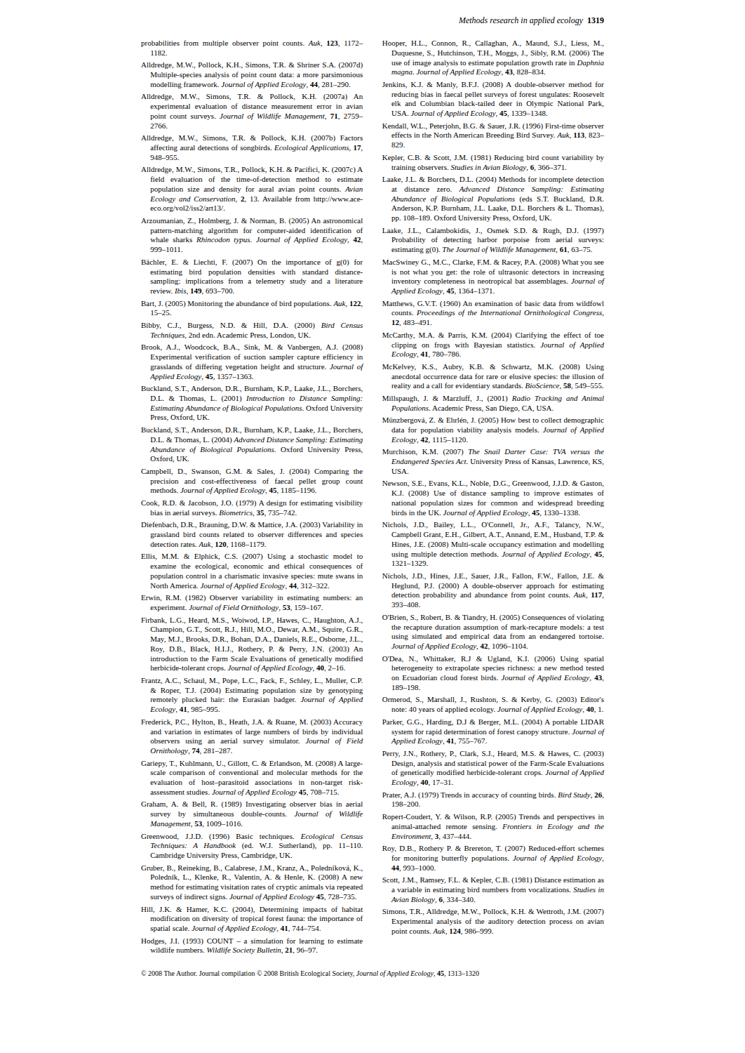Methods research in applied ecology 1319
probabilities from multiple observer point counts. Auk, 123, 1172–1182.
Alldredge, M.W., Pollock, K.H., Simons, T.R. & Shriner S.A. (2007d) Multiple-species analysis of point count data: a more parsimonious modelling framework. Journal of Applied Ecology, 44, 281–290.
Alldredge, M.W., Simons, T.R. & Pollock, K.H. (2007a) An experimental evaluation of distance measurement error in avian point count surveys. Journal of Wildlife Management, 71, 2759–2766.
Alldredge, M.W., Simons, T.R. & Pollock, K.H. (2007b) Factors affecting aural detections of songbirds. Ecological Applications, 17, 948–955.
Alldredge, M.W., Simons, T.R., Pollock, K.H. & Pacifici, K. (2007c) A field evaluation of the time-of-detection method to estimate population size and density for aural avian point counts. Avian Ecology and Conservation, 2, 13. Available from http://www.ace-eco.org/vol2/iss2/art13/.
Arzoumanian, Z., Holmberg, J. & Norman, B. (2005) An astronomical pattern-matching algorithm for computer-aided identification of whale sharks Rhincodon typus. Journal of Applied Ecology, 42, 999–1011.
Bächler, E. & Liechti, F. (2007) On the importance of g(0) for estimating bird population densities with standard distance-sampling: implications from a telemetry study and a literature review. Ibis, 149, 693–700.
Bart, J. (2005) Monitoring the abundance of bird populations. Auk, 122, 15–25.
Bibby, C.J., Burgess, N.D. & Hill, D.A. (2000) Bird Census Techniques, 2nd edn. Academic Press, London, UK.
Brook, A.J., Woodcock, B.A., Sink, M. & Vanbergen, A.J. (2008) Experimental verification of suction sampler capture efficiency in grasslands of differing vegetation height and structure. Journal of Applied Ecology, 45, 1357–1363.
Buckland, S.T., Anderson, D.R., Burnham, K.P., Laake, J.L., Borchers, D.L. & Thomas, L. (2001) Introduction to Distance Sampling: Estimating Abundance of Biological Populations. Oxford University Press, Oxford, UK.
Buckland, S.T., Anderson, D.R., Burnham, K.P., Laake, J.L., Borchers, D.L. & Thomas, L. (2004) Advanced Distance Sampling: Estimating Abundance of Biological Populations. Oxford University Press, Oxford, UK.
Campbell, D., Swanson, G.M. & Sales, J. (2004) Comparing the precision and cost-effectiveness of faecal pellet group count methods. Journal of Applied Ecology, 45, 1185–1196.
Cook, R.D. & Jacobson, J.O. (1979) A design for estimating visibility bias in aerial surveys. Biometrics, 35, 735–742.
Diefenbach, D.R., Brauning, D.W. & Mattice, J.A. (2003) Variability in grassland bird counts related to observer differences and species detection rates. Auk, 120, 1168–1179.
Ellis, M.M. & Elphick, C.S. (2007) Using a stochastic model to examine the ecological, economic and ethical consequences of population control in a charismatic invasive species: mute swans in North America. Journal of Applied Ecology, 44, 312–322.
Erwin, R.M. (1982) Observer variability in estimating numbers: an experiment. Journal of Field Ornithology, 53, 159–167.
Firbank, L.G., Heard, M.S., Woiwod, I.P., Hawes, C., Haughton, A.J., Champion, G.T., Scott, R.J., Hill, M.O., Dewar, A.M., Squire, G.R., May, M.J., Brooks, D.R., Bohan, D.A., Daniels, R.E., Osborne, J.L., Roy, D.B., Black, H.I.J., Rothery, P. & Perry, J.N. (2003) An introduction to the Farm Scale Evaluations of genetically modified herbicide-tolerant crops. Journal of Applied Ecology, 40, 2–16.
Frantz, A.C., Schaul, M., Pope, L.C., Fack, F., Schley, L., Muller, C.P. & Roper, T.J. (2004) Estimating population size by genotyping remotely plucked hair: the Eurasian badger. Journal of Applied Ecology, 41, 985–995.
Frederick, P.C., Hylton, B., Heath, J.A. & Ruane, M. (2003) Accuracy and variation in estimates of large numbers of birds by individual observers using an aerial survey simulator. Journal of Field Ornithology, 74, 281–287.
Gariepy, T., Kuhlmann, U., Gillott, C. & Erlandson, M. (2008) A large-scale comparison of conventional and molecular methods for the evaluation of host–parasitoid associations in non-target risk-assessment studies. Journal of Applied Ecology 45, 708–715.
Graham, A. & Bell, R. (1989) Investigating observer bias in aerial survey by simultaneous double-counts. Journal of Wildlife Management, 53, 1009–1016.
Greenwood, J.J.D. (1996) Basic techniques. Ecological Census Techniques: A Handbook (ed. W.J. Sutherland), pp. 11–110. Cambridge University Press, Cambridge, UK.
Gruber, B., Reineking, B., Calabrese, J.M., Kranz, A., Poledníková, K., Poledník, L., Klenke, R., Valentin, A. & Henle, K. (2008) A new method for estimating visitation rates of cryptic animals via repeated surveys of indirect signs. Journal of Applied Ecology 45, 728–735.
Hill, J.K. & Hamer, K.C. (2004), Determining impacts of habitat modification on diversity of tropical forest fauna: the importance of spatial scale. Journal of Applied Ecology, 41, 744–754.
Hodges, J.I. (1993) COUNT – a simulation for learning to estimate wildlife numbers. Wildlife Society Bulletin, 21, 96–97.
Hooper, H.L., Connon, R., Callaghan, A., Maund, S.J., Liess, M., Duquesne, S., Hutchinson, T.H., Moggs, J., Sibly, R.M. (2006) The use of image analysis to estimate population growth rate in Daphnia magna. Journal of Applied Ecology, 43, 828–834.
Jenkins, K.J. & Manly, B.F.J. (2008) A double-observer method for reducing bias in faecal pellet surveys of forest ungulates: Roosevelt elk and Columbian black-tailed deer in Olympic National Park, USA. Journal of Applied Ecology, 45, 1339–1348.
Kendall, W.L., Peterjohn, B.G. & Sauer, J.R. (1996) First-time observer effects in the North American Breeding Bird Survey. Auk, 113, 823–829.
Kepler, C.B. & Scott, J.M. (1981) Reducing bird count variability by training observers. Studies in Avian Biology, 6, 366–371.
Laake, J.L. & Borchers, D.L. (2004) Methods for incomplete detection at distance zero. Advanced Distance Sampling: Estimating Abundance of Biological Populations (eds S.T. Buckland, D.R. Anderson, K.P. Burnham, J.L. Laake, D.L. Borchers & L. Thomas), pp. 108–189. Oxford University Press, Oxford, UK.
Laake, J.L., Calambokidis, J., Osmek S.D. & Rugh, D.J. (1997) Probability of detecting harbor porpoise from aerial surveys: estimating g(0). The Journal of Wildlife Management, 61, 63–75.
MacSwiney G., M.C., Clarke, F.M. & Racey, P.A. (2008) What you see is not what you get: the role of ultrasonic detectors in increasing inventory completeness in neotropical bat assemblages. Journal of Applied Ecology, 45, 1364–1371.
Matthews, G.V.T. (1960) An examination of basic data from wildfowl counts. Proceedings of the International Ornithological Congress, 12, 483–491.
McCarthy, M.A. & Parris, K.M. (2004) Clarifying the effect of toe clipping on frogs with Bayesian statistics. Journal of Applied Ecology, 41, 780–786.
McKelvey, K.S., Aubry, K.B. & Schwartz, M.K. (2008) Using anecdotal occurrence data for rare or elusive species: the illusion of reality and a call for evidentiary standards. BioScience, 58, 549–555.
Millspaugh, J. & Marzluff, J., (2001) Radio Tracking and Animal Populations. Academic Press, San Diego, CA, USA.
Münzbergová, Z. & Ehrlén, J. (2005) How best to collect demographic data for population viability analysis models. Journal of Applied Ecology, 42, 1115–1120.
Murchison, K.M. (2007) The Snail Darter Case: TVA versus the Endangered Species Act. University Press of Kansas, Lawrence, KS, USA.
Newson, S.E., Evans, K.L., Noble, D.G., Greenwood, J.J.D. & Gaston, K.J. (2008) Use of distance sampling to improve estimates of national population sizes for common and widespread breeding birds in the UK. Journal of Applied Ecology, 45, 1330–1338.
Nichols, J.D., Bailey, L.L., O'Connell, Jr., A.F., Talancy, N.W., Campbell Grant, E.H., Gilbert, A.T., Annand, E.M., Husband, T.P. & Hines, J.E. (2008) Multi-scale occupancy estimation and modelling using multiple detection methods. Journal of Applied Ecology, 45, 1321–1329.
Nichols, J.D., Hines, J.E., Sauer, J.R., Fallon, F.W., Fallon, J.E. & Heglund, P.J. (2000) A double-observer approach for estimating detection probability and abundance from point counts. Auk, 117, 393–408.
O'Brien, S., Robert, B. & Tiandry, H. (2005) Consequences of violating the recapture duration assumption of mark-recapture models: a test using simulated and empirical data from an endangered tortoise. Journal of Applied Ecology, 42, 1096–1104.
O'Dea, N., Whittaker, R.J & Ugland, K.I. (2006) Using spatial heterogeneity to extrapolate species richness: a new method tested on Ecuadorian cloud forest birds. Journal of Applied Ecology, 43, 189–198.
Ormerod, S., Marshall, J., Rushton, S. & Kerby, G. (2003) Editor's note: 40 years of applied ecology. Journal of Applied Ecology, 40, 1.
Parker, G.G., Harding, D.J & Berger, M.L. (2004) A portable LIDAR system for rapid determination of forest canopy structure. Journal of Applied Ecology, 41, 755–767.
Perry, J.N., Rothery, P., Clark, S.J., Heard, M.S. & Hawes, C. (2003) Design, analysis and statistical power of the Farm-Scale Evaluations of genetically modified herbicide-tolerant crops. Journal of Applied Ecology, 40, 17–31.
Prater, A.J. (1979) Trends in accuracy of counting birds. Bird Study, 26, 198–200.
Ropert-Coudert, Y. & Wilson, R.P. (2005) Trends and perspectives in animal-attached remote sensing. Frontiers in Ecology and the Environment, 3, 437–444.
Roy, D.B., Rothery P. & Brereton, T. (2007) Reduced-effort schemes for monitoring butterfly populations. Journal of Applied Ecology, 44, 993–1000.
Scott, J.M., Ramsey, F.L. & Kepler, C.B. (1981) Distance estimation as a variable in estimating bird numbers from vocalizations. Studies in Avian Biology, 6, 334–340.
Simons, T.R., Alldredge, M.W., Pollock, K.H. & Wettroth, J.M. (2007) Experimental analysis of the auditory detection process on avian point counts. Auk, 124, 986–999.
© 2008 The Author. Journal compilation © 2008 British Ecological Society, Journal of Applied Ecology, 45, 1313–1320